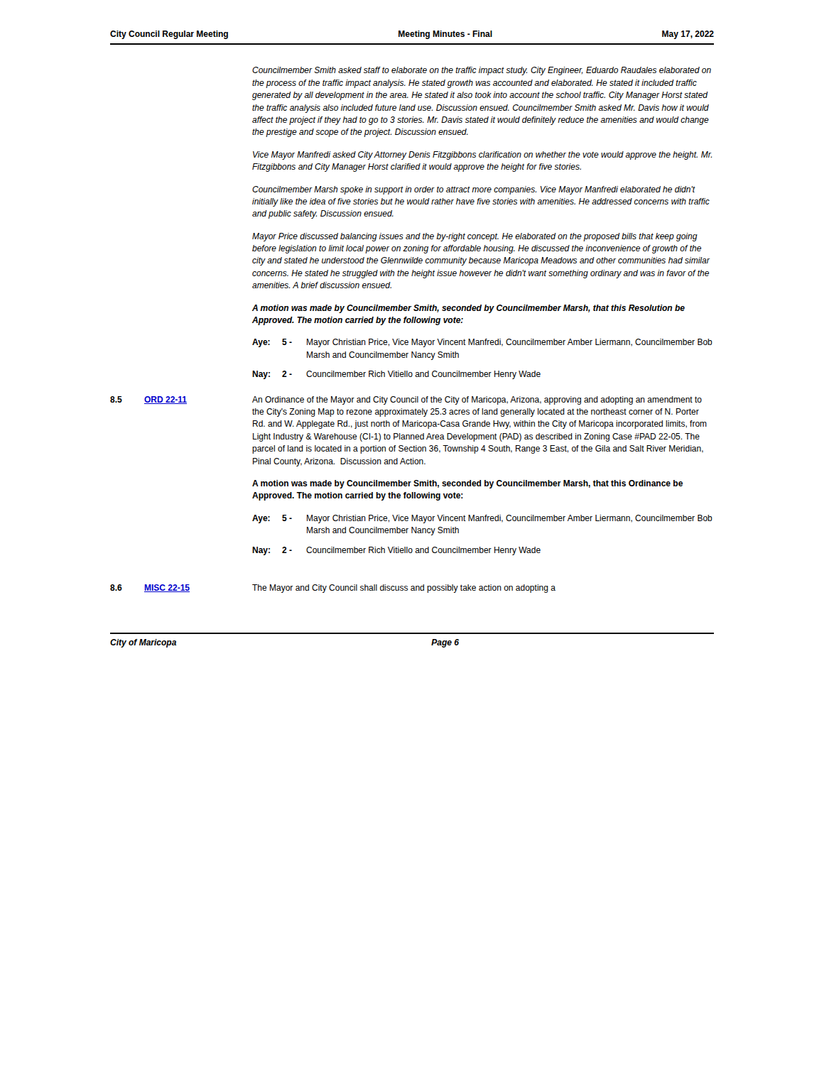City Council Regular Meeting
Meeting Minutes - Final
May 17, 2022
Councilmember Smith asked staff to elaborate on the traffic impact study. City Engineer, Eduardo Raudales elaborated on the process of the traffic impact analysis. He stated growth was accounted and elaborated. He stated it included traffic generated by all development in the area. He stated it also took into account the school traffic. City Manager Horst stated the traffic analysis also included future land use. Discussion ensued. Councilmember Smith asked Mr. Davis how it would affect the project if they had to go to 3 stories. Mr. Davis stated it would definitely reduce the amenities and would change the prestige and scope of the project. Discussion ensued.
Vice Mayor Manfredi asked City Attorney Denis Fitzgibbons clarification on whether the vote would approve the height. Mr. Fitzgibbons and City Manager Horst clarified it would approve the height for five stories.
Councilmember Marsh spoke in support in order to attract more companies. Vice Mayor Manfredi elaborated he didn't initially like the idea of five stories but he would rather have five stories with amenities. He addressed concerns with traffic and public safety. Discussion ensued.
Mayor Price discussed balancing issues and the by-right concept. He elaborated on the proposed bills that keep going before legislation to limit local power on zoning for affordable housing. He discussed the inconvenience of growth of the city and stated he understood the Glennwilde community because Maricopa Meadows and other communities had similar concerns. He stated he struggled with the height issue however he didn't want something ordinary and was in favor of the amenities. A brief discussion ensued.
A motion was made by Councilmember Smith, seconded by Councilmember Marsh, that this Resolution be Approved. The motion carried by the following vote:
Aye:
5 -
Mayor Christian Price, Vice Mayor Vincent Manfredi, Councilmember Amber Liermann, Councilmember Bob Marsh and Councilmember Nancy Smith
Nay:
2 -
Councilmember Rich Vitiello and Councilmember Henry Wade
8.5
ORD 22-11
An Ordinance of the Mayor and City Council of the City of Maricopa, Arizona, approving and adopting an amendment to the City's Zoning Map to rezone approximately 25.3 acres of land generally located at the northeast corner of N. Porter Rd. and W. Applegate Rd., just north of Maricopa-Casa Grande Hwy, within the City of Maricopa incorporated limits, from Light Industry & Warehouse (CI-1) to Planned Area Development (PAD) as described in Zoning Case #PAD 22-05. The parcel of land is located in a portion of Section 36, Township 4 South, Range 3 East, of the Gila and Salt River Meridian, Pinal County, Arizona. Discussion and Action.
A motion was made by Councilmember Smith, seconded by Councilmember Marsh, that this Ordinance be Approved. The motion carried by the following vote:
Aye:
5 -
Mayor Christian Price, Vice Mayor Vincent Manfredi, Councilmember Amber Liermann, Councilmember Bob Marsh and Councilmember Nancy Smith
Nay:
2 -
Councilmember Rich Vitiello and Councilmember Henry Wade
8.6
MISC 22-15
The Mayor and City Council shall discuss and possibly take action on adopting a
City of Maricopa
Page 6